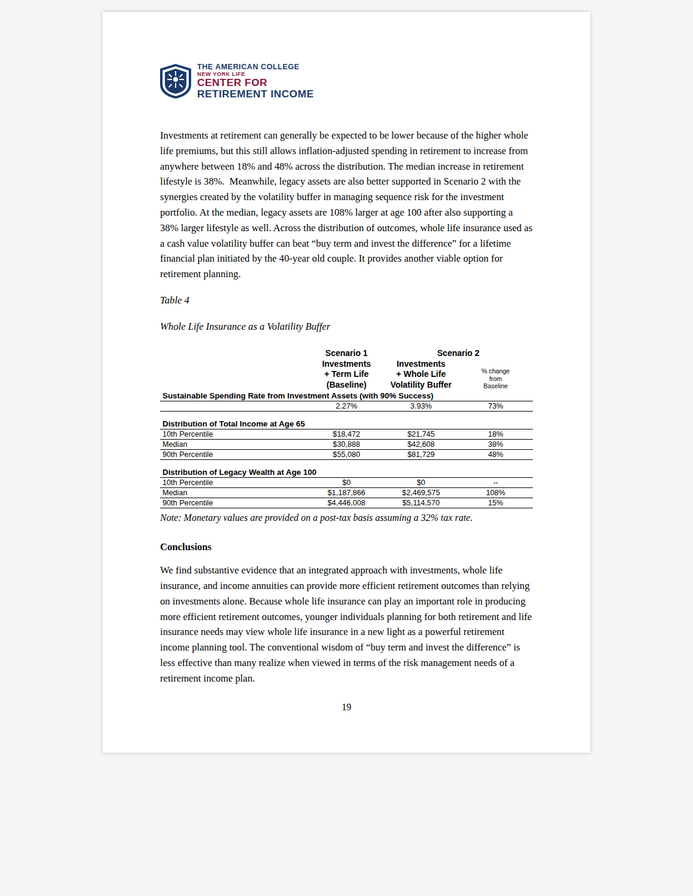THE AMERICAN COLLEGE
NEW YORK LIFE
CENTER FOR
RETIREMENT INCOME
Investments at retirement can generally be expected to be lower because of the higher whole life premiums, but this still allows inflation-adjusted spending in retirement to increase from anywhere between 18% and 48% across the distribution. The median increase in retirement lifestyle is 38%. Meanwhile, legacy assets are also better supported in Scenario 2 with the synergies created by the volatility buffer in managing sequence risk for the investment portfolio. At the median, legacy assets are 108% larger at age 100 after also supporting a 38% larger lifestyle as well. Across the distribution of outcomes, whole life insurance used as a cash value volatility buffer can beat “buy term and invest the difference” for a lifetime financial plan initiated by the 40-year old couple. It provides another viable option for retirement planning.
Table 4
Whole Life Insurance as a Volatility Buffer
| | Scenario 1 | Scenario 2 |
| | Investments + Term Life (Baseline) | Investments + Whole Life Volatility Buffer | % change from Baseline |
| Sustainable Spending Rate from Investment Assets (with 90% Success) |
| | 2.27% | 3.93% | 73% |
| Distribution of Total Income at Age 65 |
| 10th Percentile | $18,472 | $21,745 | 18% |
| Median | $30,888 | $42,608 | 38% |
| 90th Percentile | $55,080 | $81,729 | 48% |
| Distribution of Legacy Wealth at Age 100 |
| 10th Percentile | $0 | $0 | -- |
| Median | $1,187,866 | $2,469,575 | 108% |
| 90th Percentile | $4,446,008 | $5,114,570 | 15% |
Note: Monetary values are provided on a post-tax basis assuming a 32% tax rate.
Conclusions
We find substantive evidence that an integrated approach with investments, whole life insurance, and income annuities can provide more efficient retirement outcomes than relying on investments alone. Because whole life insurance can play an important role in producing more efficient retirement outcomes, younger individuals planning for both retirement and life insurance needs may view whole life insurance in a new light as a powerful retirement income planning tool. The conventional wisdom of “buy term and invest the difference” is less effective than many realize when viewed in terms of the risk management needs of a retirement income plan.
19